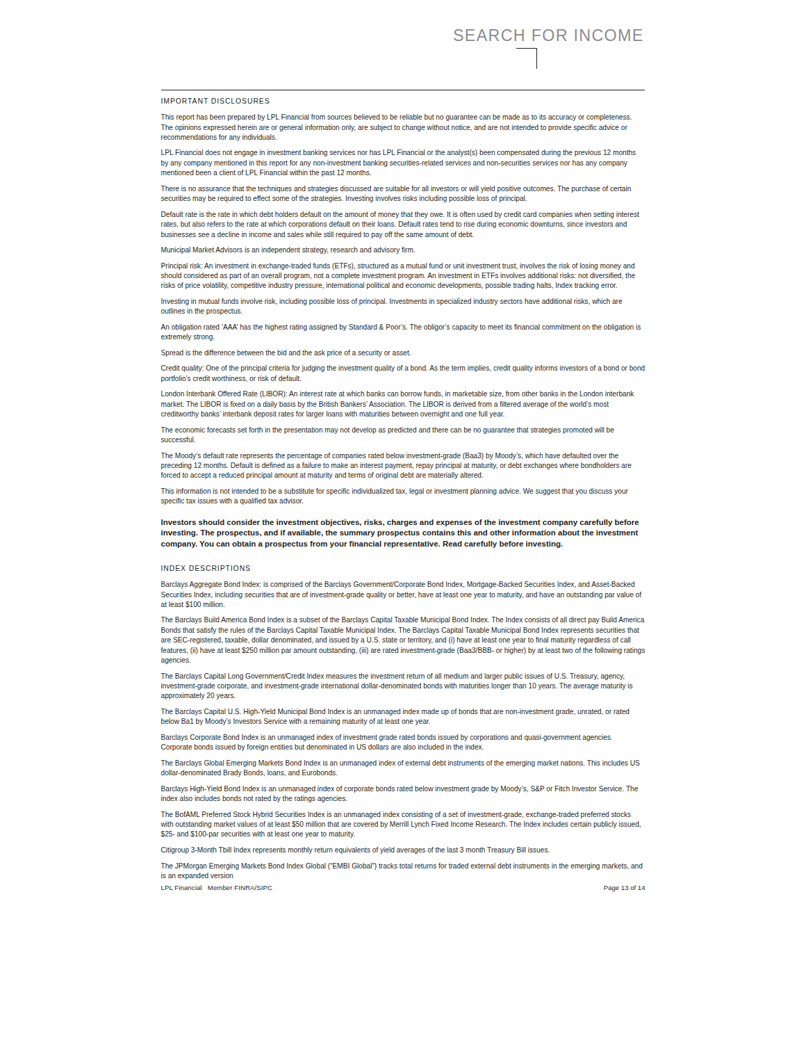Search for Income
Important Disclosures
This report has been prepared by LPL Financial from sources believed to be reliable but no guarantee can be made as to its accuracy or completeness. The opinions expressed herein are or general information only, are subject to change without notice, and are not intended to provide specific advice or recommendations for any individuals.
LPL Financial does not engage in investment banking services nor has LPL Financial or the analyst(s) been compensated during the previous 12 months by any company mentioned in this report for any non-investment banking securities-related services and non-securities services nor has any company mentioned been a client of LPL Financial within the past 12 months.
There is no assurance that the techniques and strategies discussed are suitable for all investors or will yield positive outcomes. The purchase of certain securities may be required to effect some of the strategies. Investing involves risks including possible loss of principal.
Default rate is the rate in which debt holders default on the amount of money that they owe. It is often used by credit card companies when setting interest rates, but also refers to the rate at which corporations default on their loans. Default rates tend to rise during economic downturns, since investors and businesses see a decline in income and sales while still required to pay off the same amount of debt.
Municipal Market Advisors is an independent strategy, research and advisory firm.
Principal risk: An investment in exchange-traded funds (ETFs), structured as a mutual fund or unit investment trust, involves the risk of losing money and should considered as part of an overall program, not a complete investment program. An investment in ETFs involves additional risks: not diversified, the risks of price volatility, competitive industry pressure, international political and economic developments, possible trading halts, Index tracking error.
Investing in mutual funds involve risk, including possible loss of principal. Investments in specialized industry sectors have additional risks, which are outlines in the prospectus.
An obligation rated ‘AAA’ has the highest rating assigned by Standard & Poor’s. The obligor’s capacity to meet its financial commitment on the obligation is extremely strong.
Spread is the difference between the bid and the ask price of a security or asset.
Credit quality: One of the principal criteria for judging the investment quality of a bond. As the term implies, credit quality informs investors of a bond or bond portfolio’s credit worthiness, or risk of default.
London Interbank Offered Rate (LIBOR): An interest rate at which banks can borrow funds, in marketable size, from other banks in the London interbank market. The LIBOR is fixed on a daily basis by the British Bankers’ Association. The LIBOR is derived from a filtered average of the world’s most creditworthy banks’ interbank deposit rates for larger loans with maturities between overnight and one full year.
The economic forecasts set forth in the presentation may not develop as predicted and there can be no guarantee that strategies promoted will be successful.
The Moody’s default rate represents the percentage of companies rated below investment-grade (Baa3) by Moody’s, which have defaulted over the preceding 12 months. Default is defined as a failure to make an interest payment, repay principal at maturity, or debt exchanges where bondholders are forced to accept a reduced principal amount at maturity and terms of original debt are materially altered.
This information is not intended to be a substitute for specific individualized tax, legal or investment planning advice. We suggest that you discuss your specific tax issues with a qualified tax advisor.
Investors should consider the investment objectives, risks, charges and expenses of the investment company carefully before investing. The prospectus, and if available, the summary prospectus contains this and other information about the investment company. You can obtain a prospectus from your financial representative. Read carefully before investing.
Index Descriptions
Barclays Aggregate Bond Index: is comprised of the Barclays Government/Corporate Bond Index, Mortgage-Backed Securities Index, and Asset-Backed Securities Index, including securities that are of investment-grade quality or better, have at least one year to maturity, and have an outstanding par value of at least $100 million.
The Barclays Build America Bond Index is a subset of the Barclays Capital Taxable Municipal Bond Index. The Index consists of all direct pay Build America Bonds that satisfy the rules of the Barclays Capital Taxable Municipal Index. The Barclays Capital Taxable Municipal Bond Index represents securities that are SEC-registered, taxable, dollar denominated, and issued by a U.S. state or territory, and (i) have at least one year to final maturity regardless of call features, (ii) have at least $250 million par amount outstanding, (iii) are rated investment-grade (Baa3/BBB- or higher) by at least two of the following ratings agencies.
The Barclays Capital Long Government/Credit Index measures the investment return of all medium and larger public issues of U.S. Treasury, agency, investment-grade corporate, and investment-grade international dollar-denominated bonds with maturities longer than 10 years. The average maturity is approximately 20 years.
The Barclays Capital U.S. High-Yield Municipal Bond Index is an unmanaged index made up of bonds that are non-investment grade, unrated, or rated below Ba1 by Moody’s Investors Service with a remaining maturity of at least one year.
Barclays Corporate Bond Index is an unmanaged index of investment grade rated bonds issued by corporations and quasi-government agencies. Corporate bonds issued by foreign entities but denominated in US dollars are also included in the index.
The Barclays Global Emerging Markets Bond Index is an unmanaged index of external debt instruments of the emerging market nations. This includes US dollar-denominated Brady Bonds, loans, and Eurobonds.
Barclays High-Yield Bond Index is an unmanaged index of corporate bonds rated below investment grade by Moody’s, S&P or Fitch Investor Service. The index also includes bonds not rated by the ratings agencies.
The BofAML Preferred Stock Hybrid Securities Index is an unmanaged index consisting of a set of investment-grade, exchange-traded preferred stocks with outstanding market values of at least $50 million that are covered by Merrill Lynch Fixed Income Research. The Index includes certain publicly issued, $25- and $100-par securities with at least one year to maturity.
Citigroup 3-Month Tbill Index represents monthly return equivalents of yield averages of the last 3 month Treasury Bill issues.
The JPMorgan Emerging Markets Bond Index Global (“EMBI Global”) tracks total returns for traded external debt instruments in the emerging markets, and is an expanded version
LPL Financial Member FINRA/SIPC Page 13 of 14